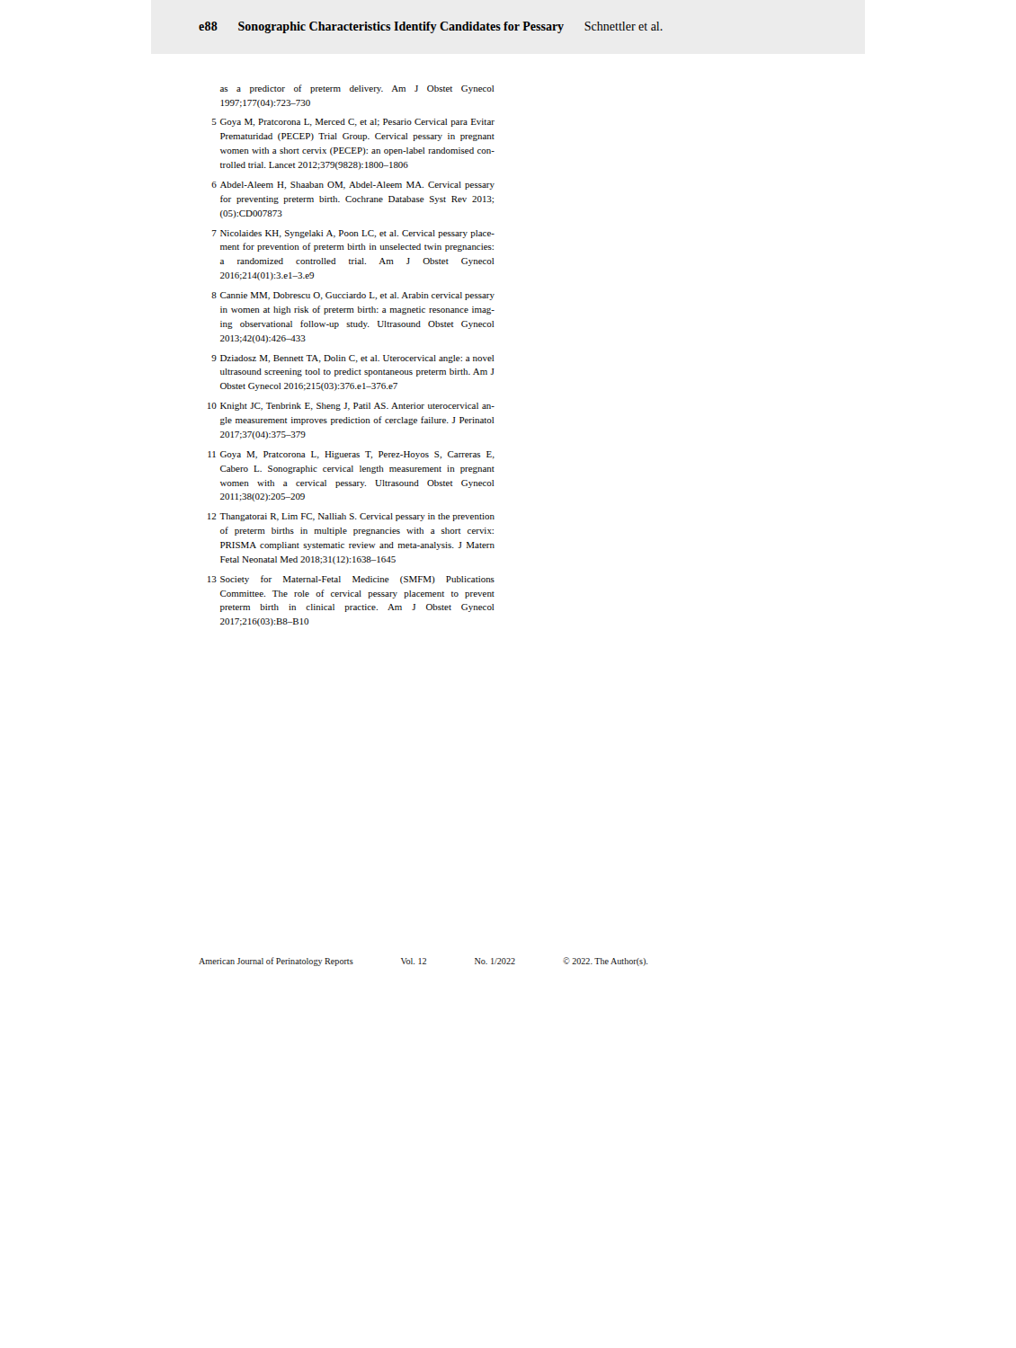e88 Sonographic Characteristics Identify Candidates for Pessary Schnettler et al.
as a predictor of preterm delivery. Am J Obstet Gynecol 1997;177(04):723–730
5 Goya M, Pratcorona L, Merced C, et al; Pesario Cervical para Evitar Prematuridad (PECEP) Trial Group. Cervical pessary in pregnant women with a short cervix (PECEP): an open-label randomised controlled trial. Lancet 2012;379(9828):1800–1806
6 Abdel-Aleem H, Shaaban OM, Abdel-Aleem MA. Cervical pessary for preventing preterm birth. Cochrane Database Syst Rev 2013;(05):CD007873
7 Nicolaides KH, Syngelaki A, Poon LC, et al. Cervical pessary placement for prevention of preterm birth in unselected twin pregnancies: a randomized controlled trial. Am J Obstet Gynecol 2016;214(01):3.e1–3.e9
8 Cannie MM, Dobrescu O, Gucciardo L, et al. Arabin cervical pessary in women at high risk of preterm birth: a magnetic resonance imaging observational follow-up study. Ultrasound Obstet Gynecol 2013;42(04):426–433
9 Dziadosz M, Bennett TA, Dolin C, et al. Uterocervical angle: a novel ultrasound screening tool to predict spontaneous preterm birth. Am J Obstet Gynecol 2016;215(03):376.e1–376.e7
10 Knight JC, Tenbrink E, Sheng J, Patil AS. Anterior uterocervical angle measurement improves prediction of cerclage failure. J Perinatol 2017;37(04):375–379
11 Goya M, Pratcorona L, Higueras T, Perez-Hoyos S, Carreras E, Cabero L. Sonographic cervical length measurement in pregnant women with a cervical pessary. Ultrasound Obstet Gynecol 2011;38(02):205–209
12 Thangatorai R, Lim FC, Nalliah S. Cervical pessary in the prevention of preterm births in multiple pregnancies with a short cervix: PRISMA compliant systematic review and meta-analysis. J Matern Fetal Neonatal Med 2018;31(12):1638–1645
13 Society for Maternal-Fetal Medicine (SMFM) Publications Committee. The role of cervical pessary placement to prevent preterm birth in clinical practice. Am J Obstet Gynecol 2017;216(03):B8–B10
American Journal of Perinatology Reports Vol. 12 No. 1/2022 © 2022. The Author(s).